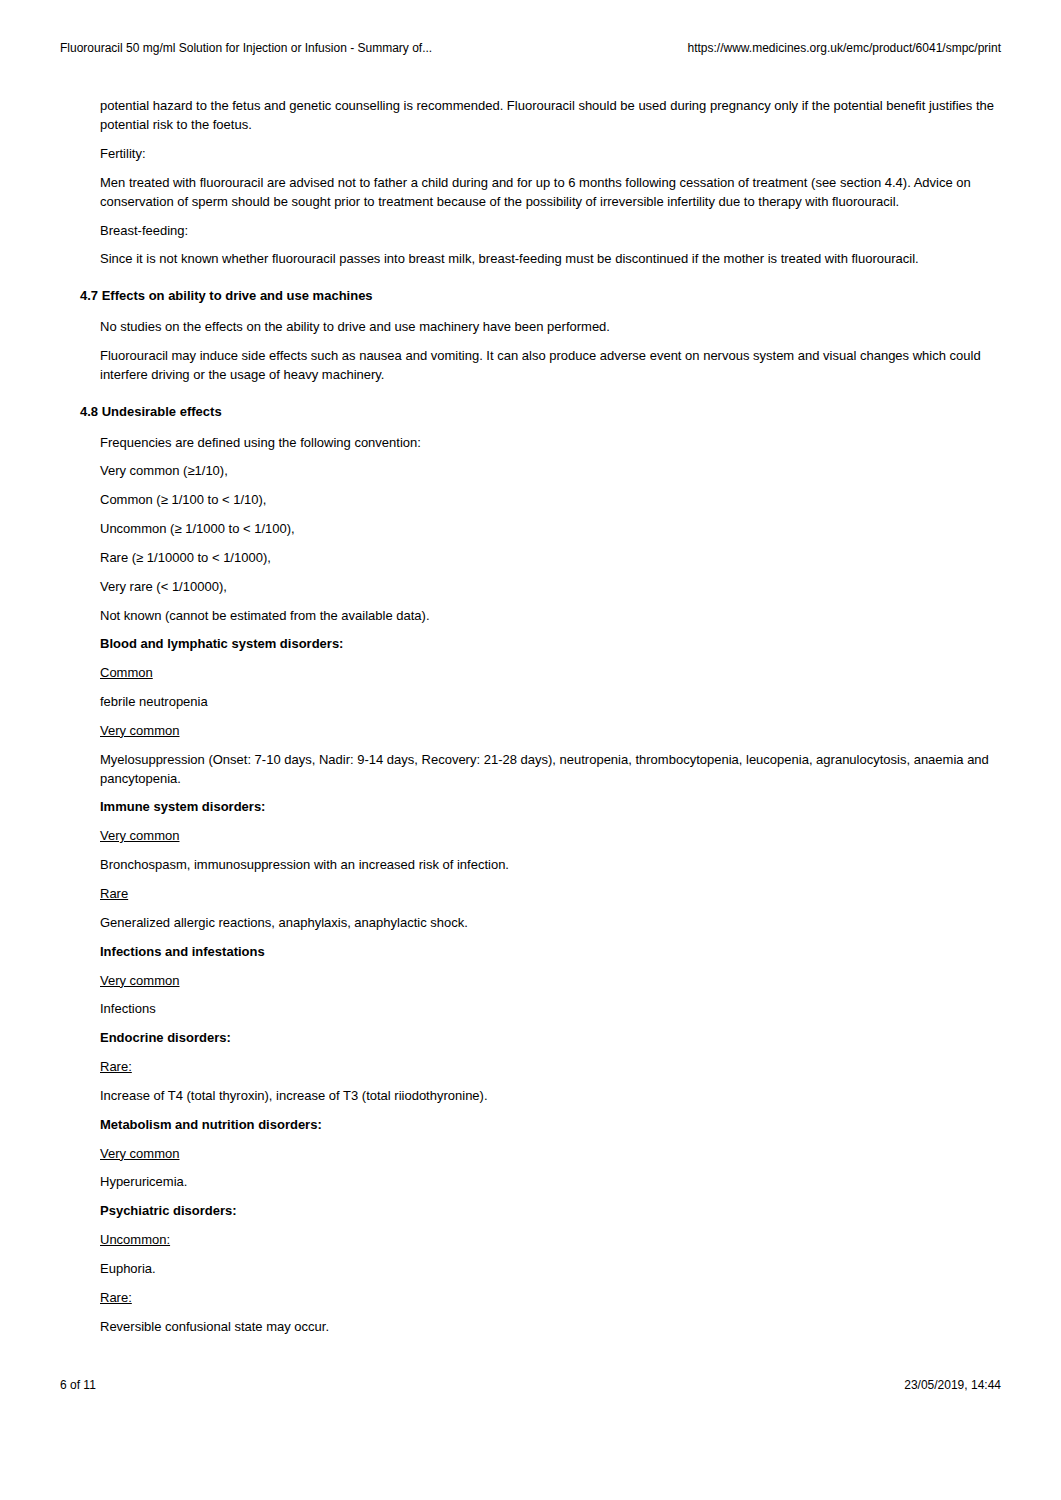Fluorouracil 50 mg/ml Solution for Injection or Infusion - Summary of...
https://www.medicines.org.uk/emc/product/6041/smpc/print
potential hazard to the fetus and genetic counselling is recommended. Fluorouracil should be used during pregnancy only if the potential benefit justifies the potential risk to the foetus.
Fertility:
Men treated with fluorouracil are advised not to father a child during and for up to 6 months following cessation of treatment (see section 4.4). Advice on conservation of sperm should be sought prior to treatment because of the possibility of irreversible infertility due to therapy with fluorouracil.
Breast-feeding:
Since it is not known whether fluorouracil passes into breast milk, breast-feeding must be discontinued if the mother is treated with fluorouracil.
4.7 Effects on ability to drive and use machines
No studies on the effects on the ability to drive and use machinery have been performed.
Fluorouracil may induce side effects such as nausea and vomiting. It can also produce adverse event on nervous system and visual changes which could interfere driving or the usage of heavy machinery.
4.8 Undesirable effects
Frequencies are defined using the following convention:
Very common (≥1/10),
Common (≥ 1/100 to < 1/10),
Uncommon (≥ 1/1000 to < 1/100),
Rare (≥ 1/10000 to < 1/1000),
Very rare (< 1/10000),
Not known (cannot be estimated from the available data).
Blood and lymphatic system disorders:
Common
febrile neutropenia
Very common
Myelosuppression (Onset: 7-10 days, Nadir: 9-14 days, Recovery: 21-28 days), neutropenia, thrombocytopenia, leucopenia, agranulocytosis, anaemia and pancytopenia.
Immune system disorders:
Very common
Bronchospasm, immunosuppression with an increased risk of infection.
Rare
Generalized allergic reactions, anaphylaxis, anaphylactic shock.
Infections and infestations
Very common
Infections
Endocrine disorders:
Rare:
Increase of T4 (total thyroxin), increase of T3 (total riiodothyronine).
Metabolism and nutrition disorders:
Very common
Hyperuricemia.
Psychiatric disorders:
Uncommon:
Euphoria.
Rare:
Reversible confusional state may occur.
6 of 11
23/05/2019, 14:44